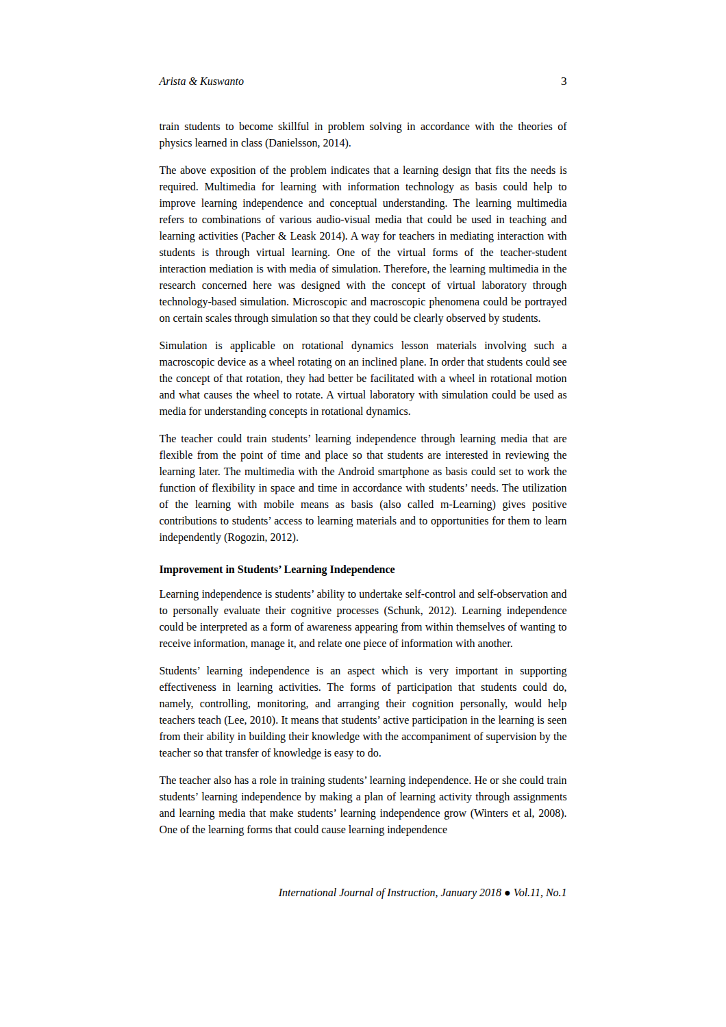Arista & Kuswanto 3
train students to become skillful in problem solving in accordance with the theories of physics learned in class (Danielsson, 2014).
The above exposition of the problem indicates that a learning design that fits the needs is required. Multimedia for learning with information technology as basis could help to improve learning independence and conceptual understanding. The learning multimedia refers to combinations of various audio-visual media that could be used in teaching and learning activities (Pacher & Leask 2014). A way for teachers in mediating interaction with students is through virtual learning. One of the virtual forms of the teacher-student interaction mediation is with media of simulation. Therefore, the learning multimedia in the research concerned here was designed with the concept of virtual laboratory through technology-based simulation. Microscopic and macroscopic phenomena could be portrayed on certain scales through simulation so that they could be clearly observed by students.
Simulation is applicable on rotational dynamics lesson materials involving such a macroscopic device as a wheel rotating on an inclined plane. In order that students could see the concept of that rotation, they had better be facilitated with a wheel in rotational motion and what causes the wheel to rotate. A virtual laboratory with simulation could be used as media for understanding concepts in rotational dynamics.
The teacher could train students’ learning independence through learning media that are flexible from the point of time and place so that students are interested in reviewing the learning later. The multimedia with the Android smartphone as basis could set to work the function of flexibility in space and time in accordance with students’ needs. The utilization of the learning with mobile means as basis (also called m-Learning) gives positive contributions to students’ access to learning materials and to opportunities for them to learn independently (Rogozin, 2012).
Improvement in Students’ Learning Independence
Learning independence is students’ ability to undertake self-control and self-observation and to personally evaluate their cognitive processes (Schunk, 2012). Learning independence could be interpreted as a form of awareness appearing from within themselves of wanting to receive information, manage it, and relate one piece of information with another.
Students’ learning independence is an aspect which is very important in supporting effectiveness in learning activities. The forms of participation that students could do, namely, controlling, monitoring, and arranging their cognition personally, would help teachers teach (Lee, 2010). It means that students’ active participation in the learning is seen from their ability in building their knowledge with the accompaniment of supervision by the teacher so that transfer of knowledge is easy to do.
The teacher also has a role in training students’ learning independence. He or she could train students’ learning independence by making a plan of learning activity through assignments and learning media that make students’ learning independence grow (Winters et al, 2008). One of the learning forms that could cause learning independence
International Journal of Instruction, January 2018 ● Vol.11, No.1